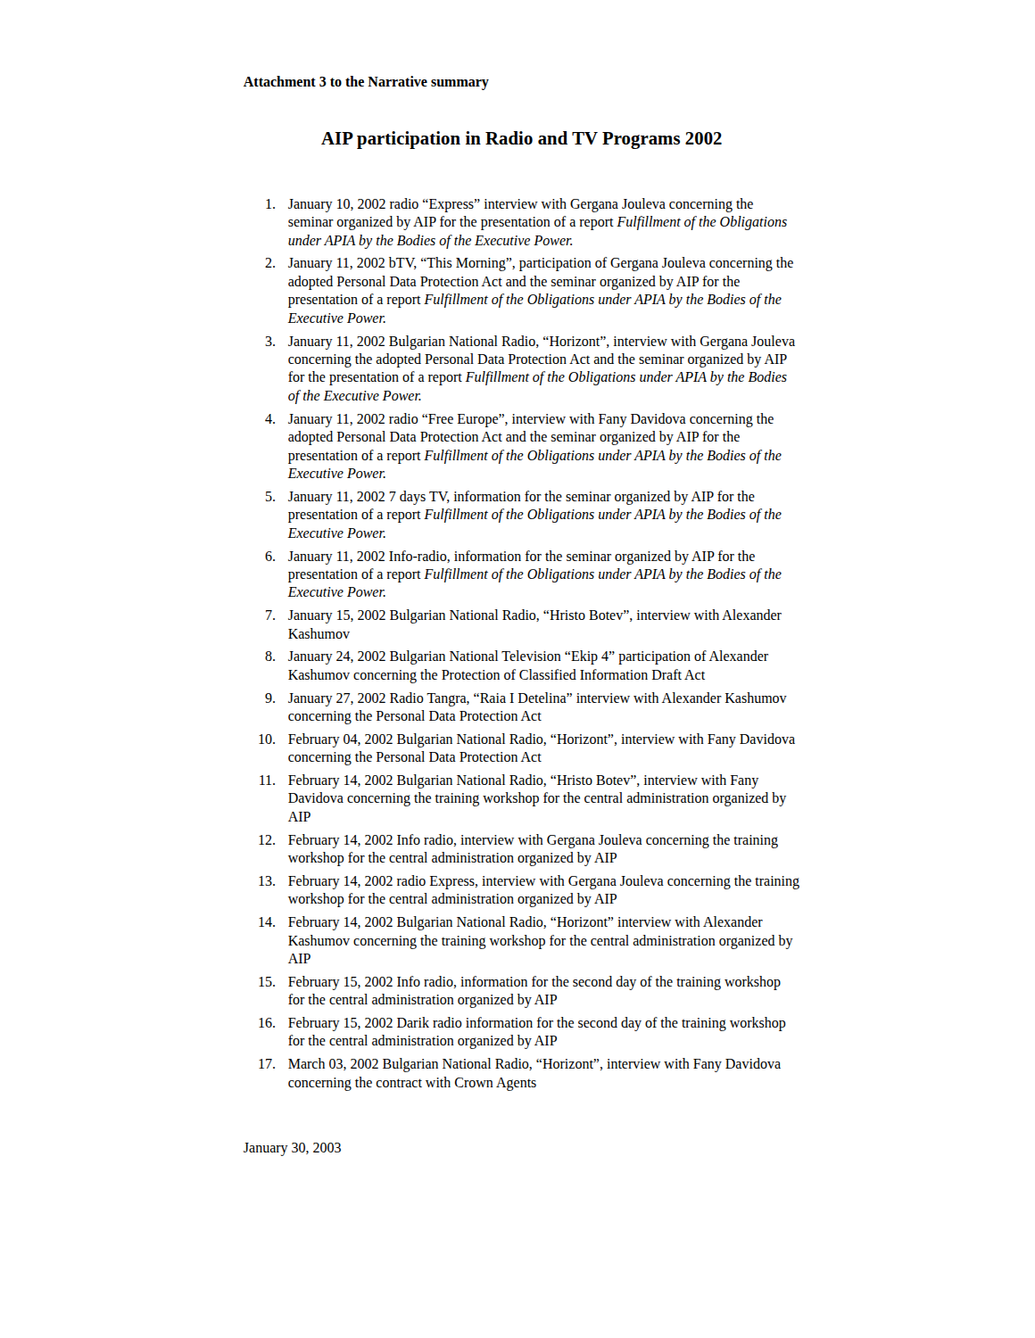Attachment 3 to the Narrative summary
AIP participation in Radio and TV Programs 2002
January 10, 2002 radio “Express” interview with Gergana Jouleva concerning the seminar organized by AIP for the presentation of a report Fulfillment of the Obligations under APIA by the Bodies of the Executive Power.
January 11, 2002 bTV, “This Morning”, participation of Gergana Jouleva concerning the adopted Personal Data Protection Act and the seminar organized by AIP for the presentation of a report Fulfillment of the Obligations under APIA by the Bodies of the Executive Power.
January 11, 2002 Bulgarian National Radio, “Horizont”, interview with Gergana Jouleva concerning the adopted Personal Data Protection Act and the seminar organized by AIP for the presentation of a report Fulfillment of the Obligations under APIA by the Bodies of the Executive Power.
January 11, 2002 radio “Free Europe”, interview with Fany Davidova concerning the adopted Personal Data Protection Act and the seminar organized by AIP for the presentation of a report Fulfillment of the Obligations under APIA by the Bodies of the Executive Power.
January 11, 2002 7 days TV, information for the seminar organized by AIP for the presentation of a report Fulfillment of the Obligations under APIA by the Bodies of the Executive Power.
January 11, 2002 Info-radio, information for the seminar organized by AIP for the presentation of a report Fulfillment of the Obligations under APIA by the Bodies of the Executive Power.
January 15, 2002 Bulgarian National Radio, “Hristo Botev”, interview with Alexander Kashumov
January 24, 2002 Bulgarian National Television “Ekip 4” participation of Alexander Kashumov concerning the Protection of Classified Information Draft Act
January 27, 2002 Radio Tangra, “Raia I Detelina” interview with Alexander Kashumov concerning the Personal Data Protection Act
February 04, 2002 Bulgarian National Radio, “Horizont”, interview with Fany Davidova concerning the Personal Data Protection Act
February 14, 2002 Bulgarian National Radio, “Hristo Botev”, interview with Fany Davidova concerning the training workshop for the central administration organized by AIP
February 14, 2002 Info radio, interview with Gergana Jouleva concerning the training workshop for the central administration organized by AIP
February 14, 2002 radio Express, interview with Gergana Jouleva concerning the training workshop for the central administration organized by AIP
February 14, 2002 Bulgarian National Radio, “Horizont” interview with Alexander Kashumov concerning the training workshop for the central administration organized by AIP
February 15, 2002 Info radio, information for the second day of the training workshop for the central administration organized by AIP
February 15, 2002 Darik radio information for the second day of the training workshop for the central administration organized by AIP
March 03, 2002 Bulgarian National Radio, “Horizont”, interview with Fany Davidova concerning the contract with Crown Agents
January 30, 2003